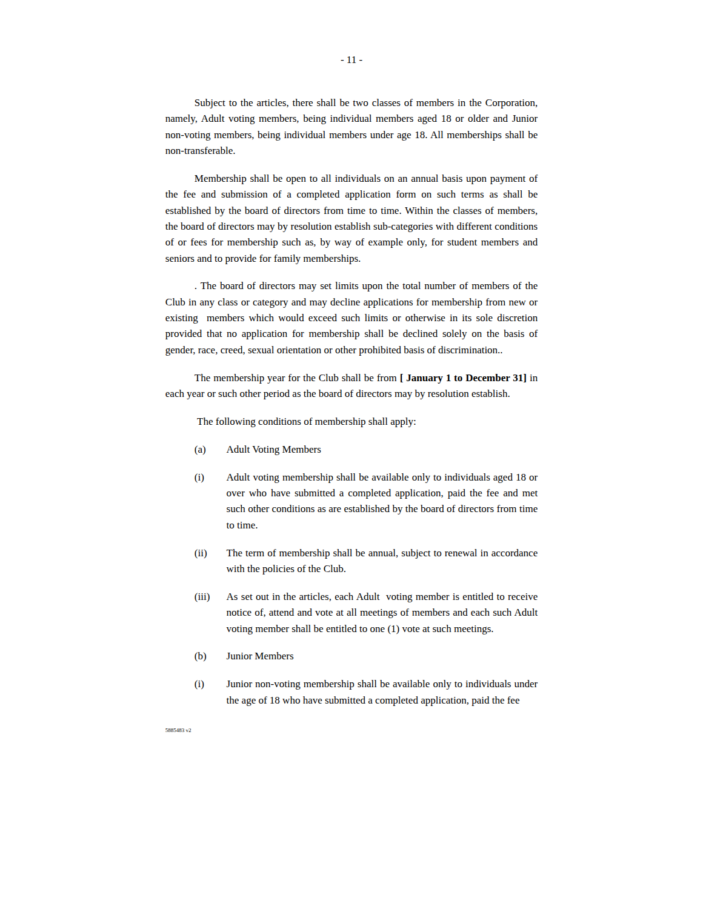- 11 -
Subject to the articles, there shall be two classes of members in the Corporation, namely, Adult voting members, being individual members aged 18 or older and Junior non-voting members, being individual members under age 18. All memberships shall be non-transferable.
Membership shall be open to all individuals on an annual basis upon payment of the fee and submission of a completed application form on such terms as shall be established by the board of directors from time to time. Within the classes of members, the board of directors may by resolution establish sub-categories with different conditions of or fees for membership such as, by way of example only, for student members and seniors and to provide for family memberships.
. The board of directors may set limits upon the total number of members of the Club in any class or category and may decline applications for membership from new or existing members which would exceed such limits or otherwise in its sole discretion provided that no application for membership shall be declined solely on the basis of gender, race, creed, sexual orientation or other prohibited basis of discrimination..
The membership year for the Club shall be from [ January 1 to December 31] in each year or such other period as the board of directors may by resolution establish.
The following conditions of membership shall apply:
(a) Adult Voting Members
(i) Adult voting membership shall be available only to individuals aged 18 or over who have submitted a completed application, paid the fee and met such other conditions as are established by the board of directors from time to time.
(ii) The term of membership shall be annual, subject to renewal in accordance with the policies of the Club.
(iii) As set out in the articles, each Adult voting member is entitled to receive notice of, attend and vote at all meetings of members and each such Adult voting member shall be entitled to one (1) vote at such meetings.
(b) Junior Members
(i) Junior non-voting membership shall be available only to individuals under the age of 18 who have submitted a completed application, paid the fee
5885483 v2